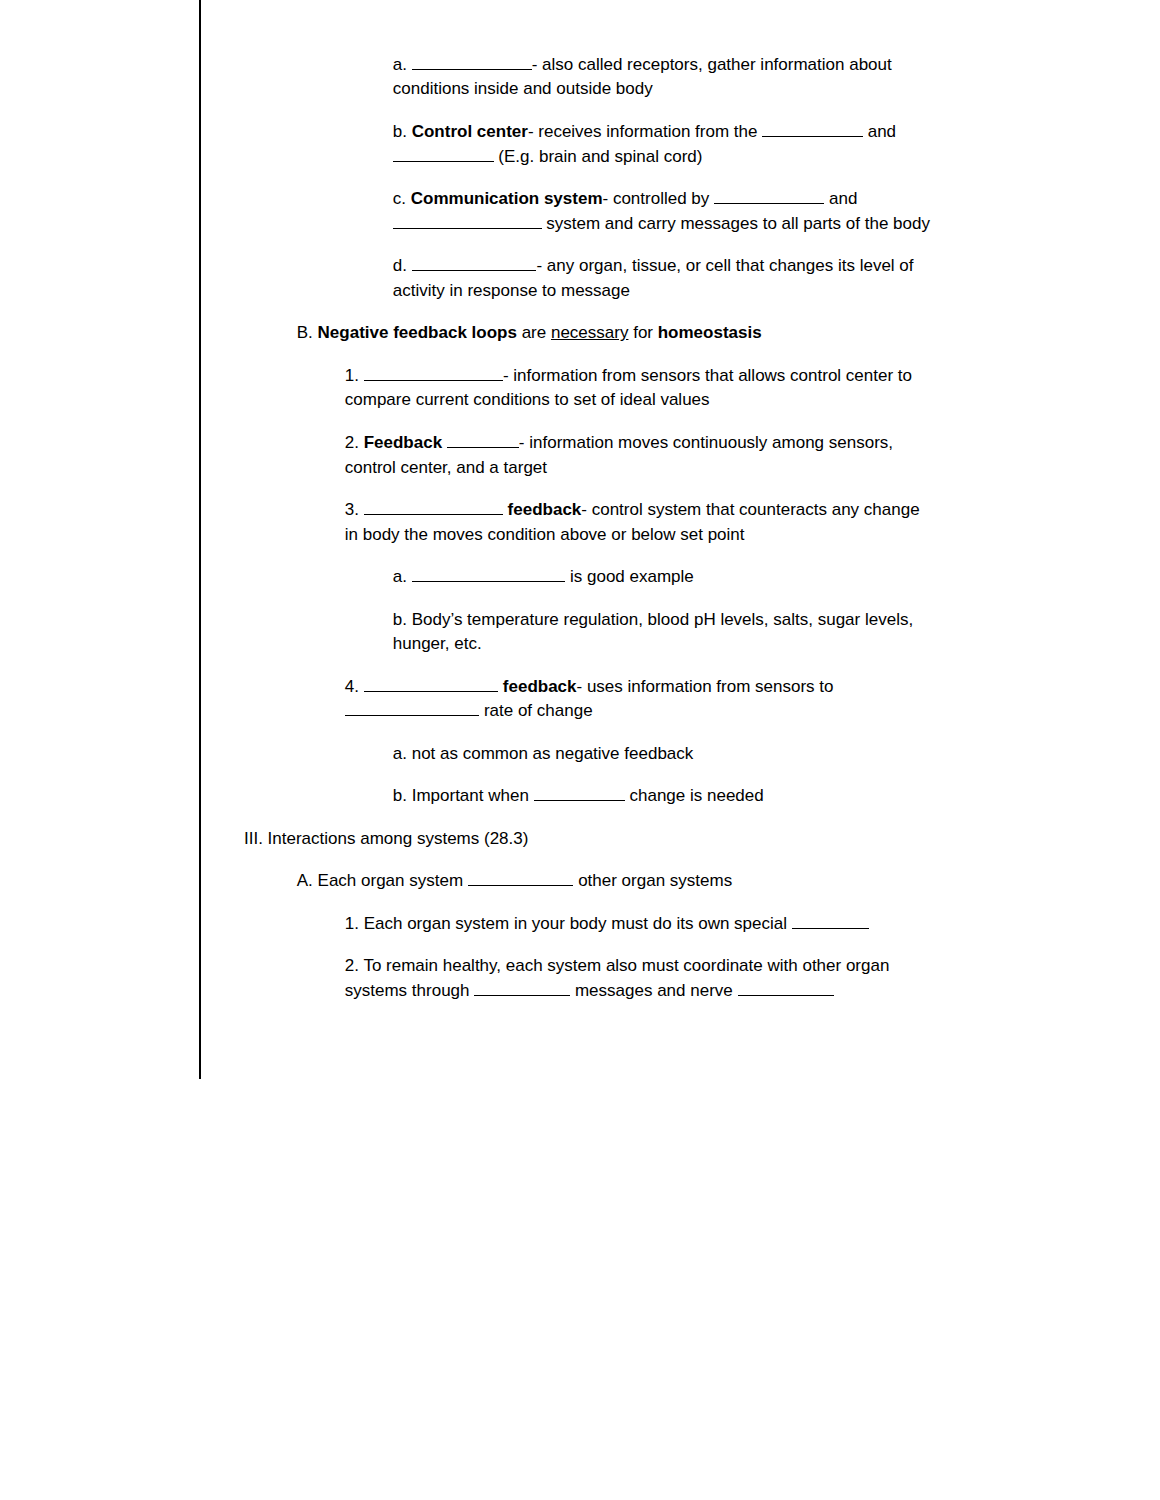a. - also called receptors, gather information about conditions inside and outside body
b. Control center- receives information from the and (E.g. brain and spinal cord)
c. Communication system- controlled by and system and carry messages to all parts of the body
d. - any organ, tissue, or cell that changes its level of activity in response to message
B. Negative feedback loops are necessary for homeostasis
1. - information from sensors that allows control center to compare current conditions to set of ideal values
2. Feedback - information moves continuously among sensors, control center, and a target
3. feedback- control system that counteracts any change in body the moves condition above or below set point
a. is good example
b. Body’s temperature regulation, blood pH levels, salts, sugar levels, hunger, etc.
4. feedback- uses information from sensors to rate of change
a. not as common as negative feedback
b. Important when change is needed
III. Interactions among systems (28.3)
A. Each organ system other organ systems
1. Each organ system in your body must do its own special
2. To remain healthy, each system also must coordinate with other organ systems through messages and nerve